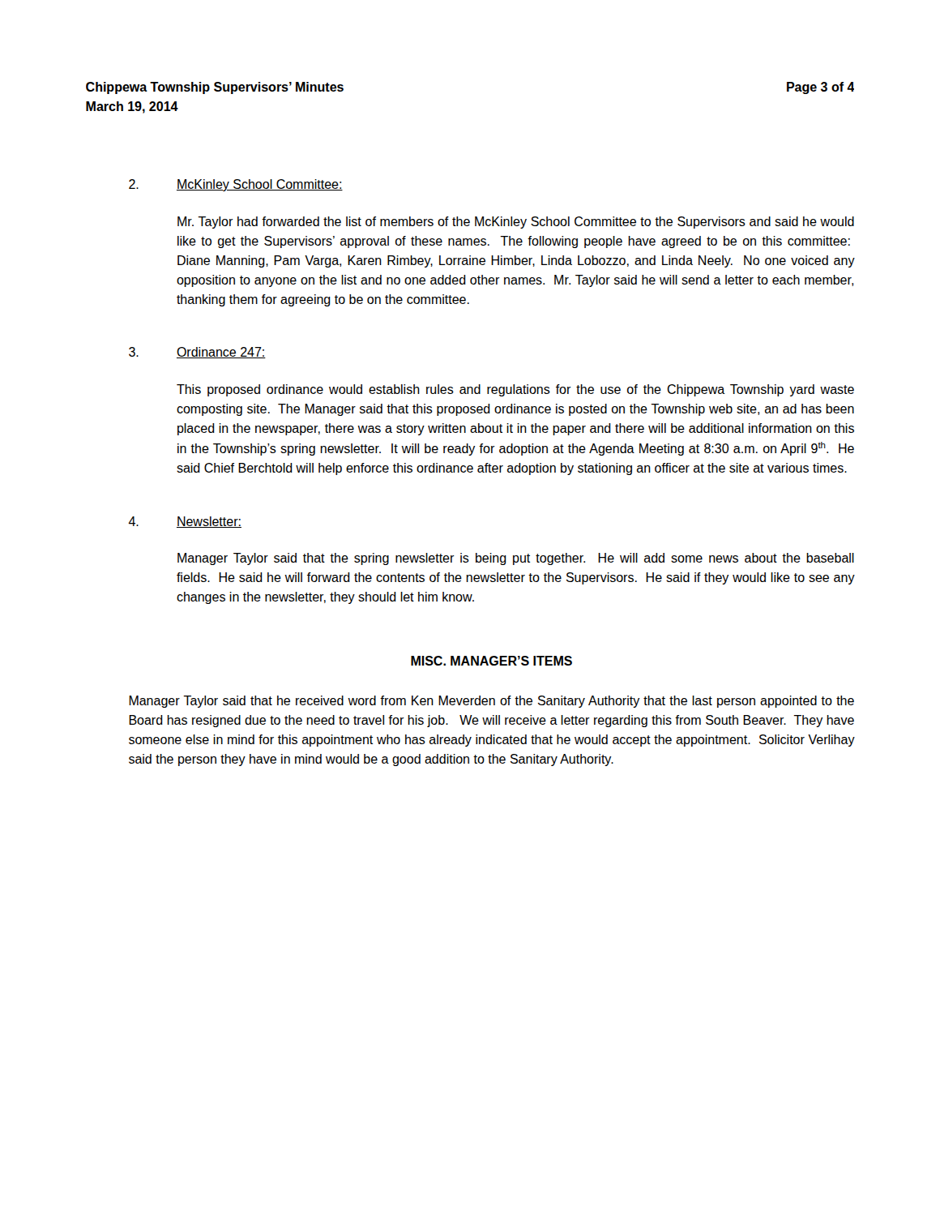Chippewa Township Supervisors’ Minutes
March 19, 2014
Page 3 of 4
2.
McKinley School Committee:
Mr. Taylor had forwarded the list of members of the McKinley School Committee to the Supervisors and said he would like to get the Supervisors’ approval of these names. The following people have agreed to be on this committee: Diane Manning, Pam Varga, Karen Rimbey, Lorraine Himber, Linda Lobozzo, and Linda Neely. No one voiced any opposition to anyone on the list and no one added other names. Mr. Taylor said he will send a letter to each member, thanking them for agreeing to be on the committee.
3.
Ordinance 247:
This proposed ordinance would establish rules and regulations for the use of the Chippewa Township yard waste composting site. The Manager said that this proposed ordinance is posted on the Township web site, an ad has been placed in the newspaper, there was a story written about it in the paper and there will be additional information on this in the Township’s spring newsletter. It will be ready for adoption at the Agenda Meeting at 8:30 a.m. on April 9th. He said Chief Berchtold will help enforce this ordinance after adoption by stationing an officer at the site at various times.
4.
Newsletter:
Manager Taylor said that the spring newsletter is being put together. He will add some news about the baseball fields. He said he will forward the contents of the newsletter to the Supervisors. He said if they would like to see any changes in the newsletter, they should let him know.
MISC. MANAGER’S ITEMS
Manager Taylor said that he received word from Ken Meverden of the Sanitary Authority that the last person appointed to the Board has resigned due to the need to travel for his job. We will receive a letter regarding this from South Beaver. They have someone else in mind for this appointment who has already indicated that he would accept the appointment. Solicitor Verlihay said the person they have in mind would be a good addition to the Sanitary Authority.